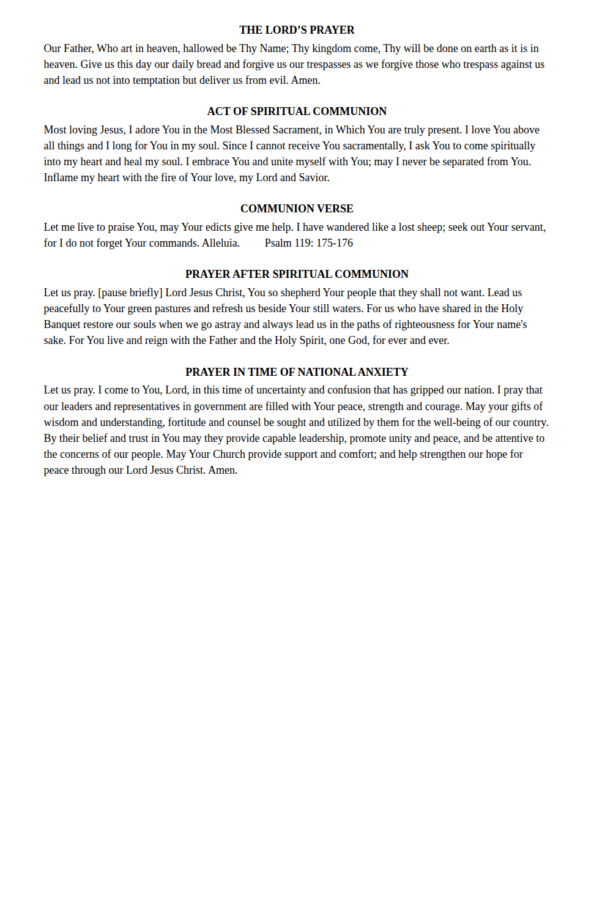The Lord’s Prayer
Our Father, Who art in heaven, hallowed be Thy Name; Thy kingdom come, Thy will be done on earth as it is in heaven. Give us this day our daily bread and forgive us our trespasses as we forgive those who trespass against us and lead us not into temptation but deliver us from evil. Amen.
Act of Spiritual Communion
Most loving Jesus, I adore You in the Most Blessed Sacrament, in Which You are truly present. I love You above all things and I long for You in my soul. Since I cannot receive You sacramentally, I ask You to come spiritually into my heart and heal my soul. I embrace You and unite myself with You; may I never be separated from You. Inflame my heart with the fire of Your love, my Lord and Savior.
Communion Verse
Let me live to praise You, may Your edicts give me help. I have wandered like a lost sheep; seek out Your servant, for I do not forget Your commands. Alleluia. Psalm 119: 175-176
Prayer After Spiritual Communion
Let us pray. [pause briefly] Lord Jesus Christ, You so shepherd Your people that they shall not want. Lead us peacefully to Your green pastures and refresh us beside Your still waters. For us who have shared in the Holy Banquet restore our souls when we go astray and always lead us in the paths of righteousness for Your name's sake. For You live and reign with the Father and the Holy Spirit, one God, for ever and ever.
Prayer in Time of National Anxiety
Let us pray. I come to You, Lord, in this time of uncertainty and confusion that has gripped our nation. I pray that our leaders and representatives in government are filled with Your peace, strength and courage. May your gifts of wisdom and understanding, fortitude and counsel be sought and utilized by them for the well-being of our country. By their belief and trust in You may they provide capable leadership, promote unity and peace, and be attentive to the concerns of our people. May Your Church provide support and comfort; and help strengthen our hope for peace through our Lord Jesus Christ. Amen.